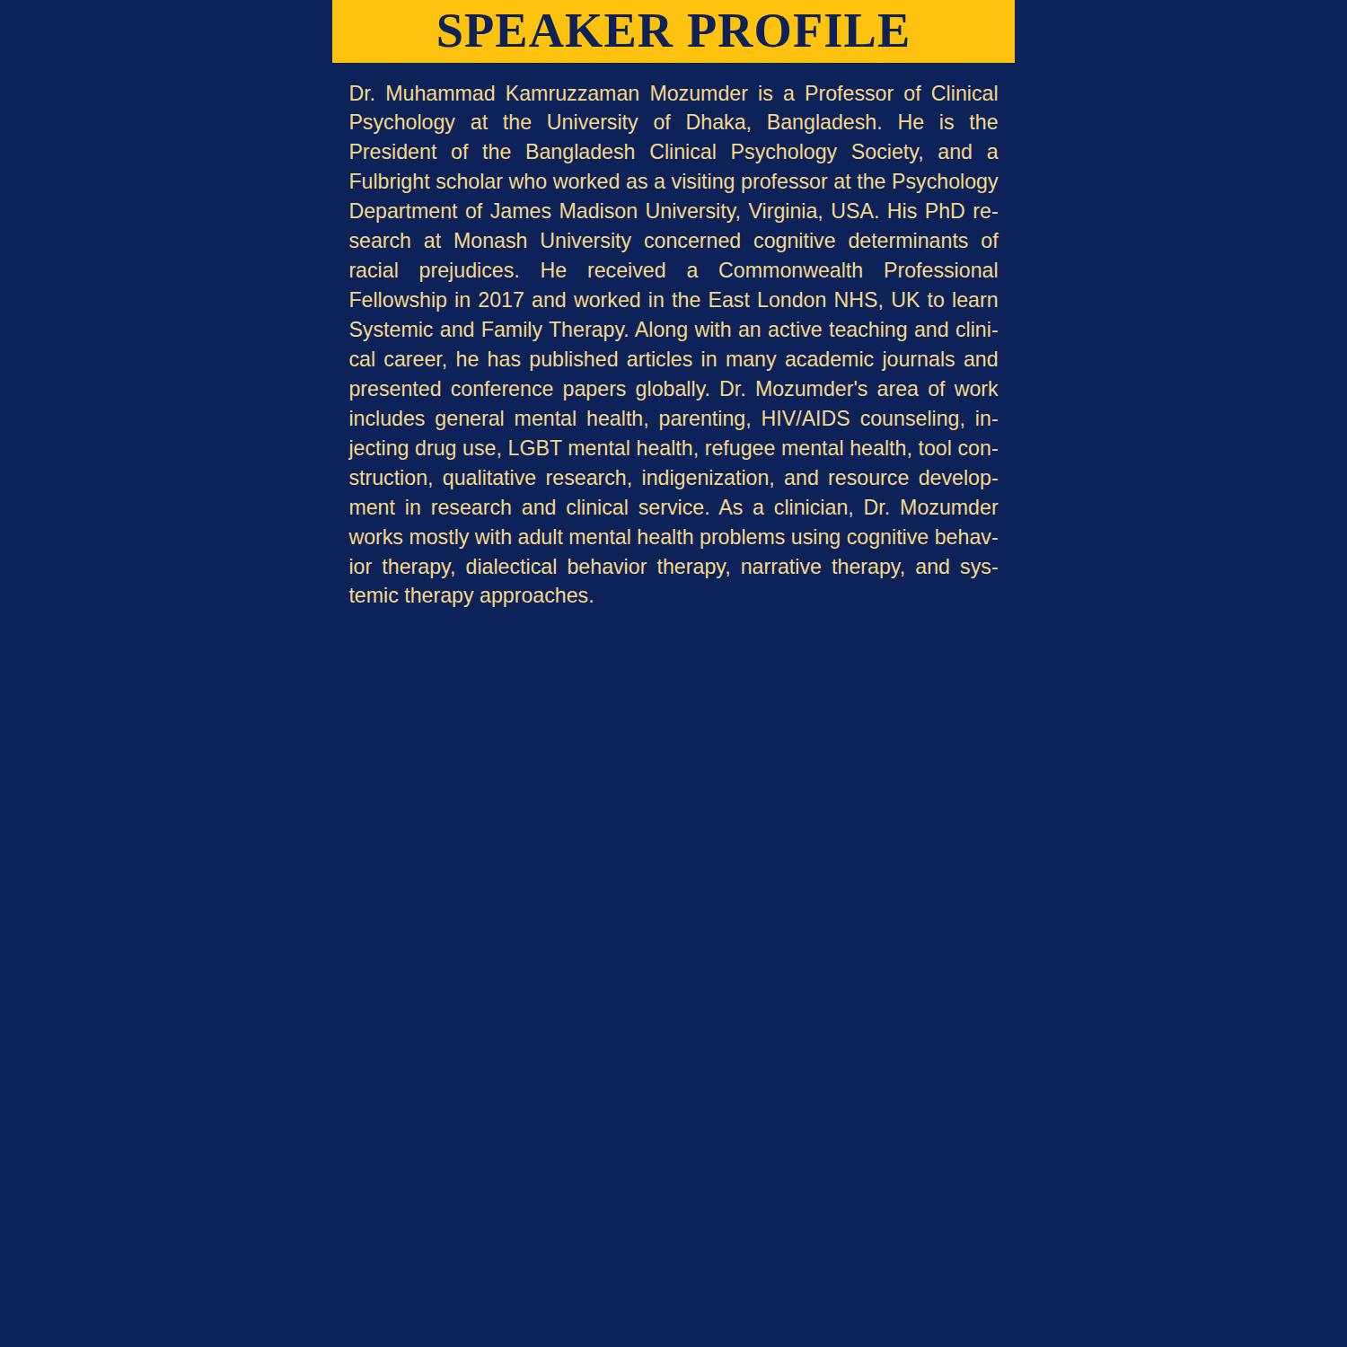SPEAKER PROFILE
Dr. Muhammad Kamruzzaman Mozumder is a Professor of Clinical Psychology at the University of Dhaka, Bangladesh. He is the President of the Bangladesh Clinical Psychology Society, and a Fulbright scholar who worked as a visiting professor at the Psychology Department of James Madison University, Virginia, USA. His PhD research at Monash University concerned cognitive determinants of racial prejudices. He received a Commonwealth Professional Fellowship in 2017 and worked in the East London NHS, UK to learn Systemic and Family Therapy. Along with an active teaching and clinical career, he has published articles in many academic journals and presented conference papers globally. Dr. Mozumder's area of work includes general mental health, parenting, HIV/AIDS counseling, injecting drug use, LGBT mental health, refugee mental health, tool construction, qualitative research, indigenization, and resource development in research and clinical service. As a clinician, Dr. Mozumder works mostly with adult mental health problems using cognitive behavior therapy, dialectical behavior therapy, narrative therapy, and systemic therapy approaches.